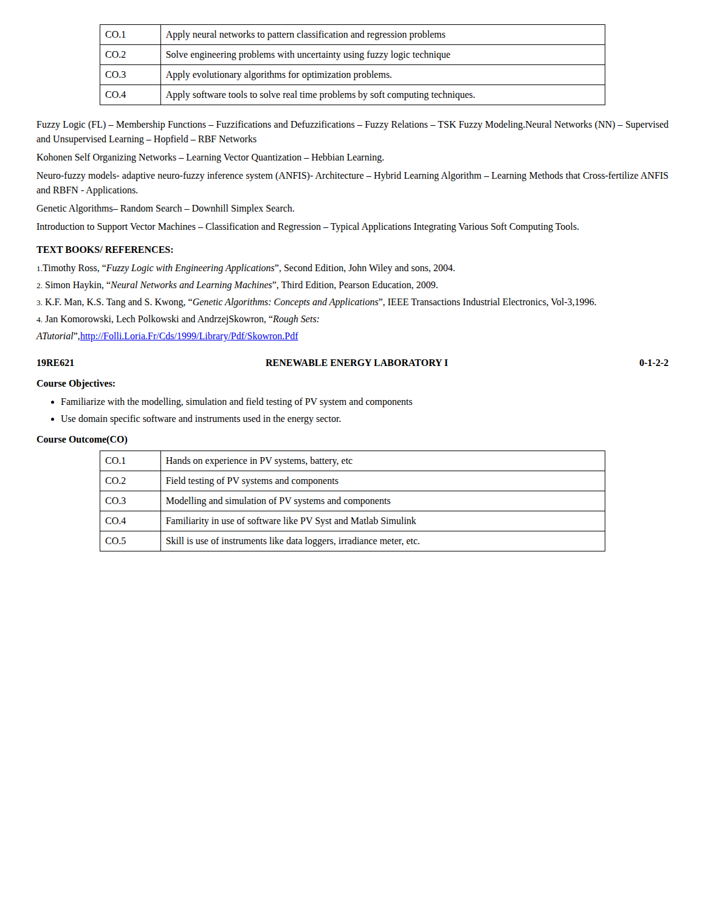| CO.1 | Apply neural networks to pattern classification and regression problems |
| CO.2 | Solve engineering problems with uncertainty using fuzzy logic technique |
| CO.3 | Apply evolutionary algorithms for optimization problems. |
| CO.4 | Apply software tools to solve real time problems by soft computing techniques. |
Fuzzy Logic (FL) – Membership Functions – Fuzzifications and Defuzzifications – Fuzzy Relations – TSK Fuzzy Modeling.Neural Networks (NN) – Supervised and Unsupervised Learning – Hopfield – RBF Networks
Kohonen Self Organizing Networks – Learning Vector Quantization – Hebbian Learning.
Neuro-fuzzy models- adaptive neuro-fuzzy inference system (ANFIS)- Architecture – Hybrid Learning Algorithm – Learning Methods that Cross-fertilize ANFIS and RBFN - Applications.
Genetic Algorithms– Random Search – Downhill Simplex Search.
Introduction to Support Vector Machines – Classification and Regression – Typical Applications Integrating Various Soft Computing Tools.
TEXT BOOKS/ REFERENCES:
1. Timothy Ross, “Fuzzy Logic with Engineering Applications”, Second Edition, John Wiley and sons, 2004.
2. Simon Haykin, “Neural Networks and Learning Machines”, Third Edition, Pearson Education, 2009.
3. K.F. Man, K.S. Tang and S. Kwong, “Genetic Algorithms: Concepts and Applications”, IEEE Transactions Industrial Electronics, Vol-3,1996.
4. Jan Komorowski, Lech Polkowski and AndrzejSkowron, “Rough Sets:
ATutorial”,http://Folli.Loria.Fr/Cds/1999/Library/Pdf/Skowron.Pdf
19RE621 RENEWABLE ENERGY LABORATORY I 0-1-2-2
Course Objectives:
Familiarize with the modelling, simulation and field testing of PV system and components
Use domain specific software and instruments used in the energy sector.
Course Outcome(CO)
| CO.1 | Hands on experience in PV systems, battery, etc |
| CO.2 | Field testing of PV systems and components |
| CO.3 | Modelling and simulation of PV systems and components |
| CO.4 | Familiarity in use of software like PV Syst and Matlab Simulink |
| CO.5 | Skill is use of instruments like data loggers, irradiance meter, etc. |